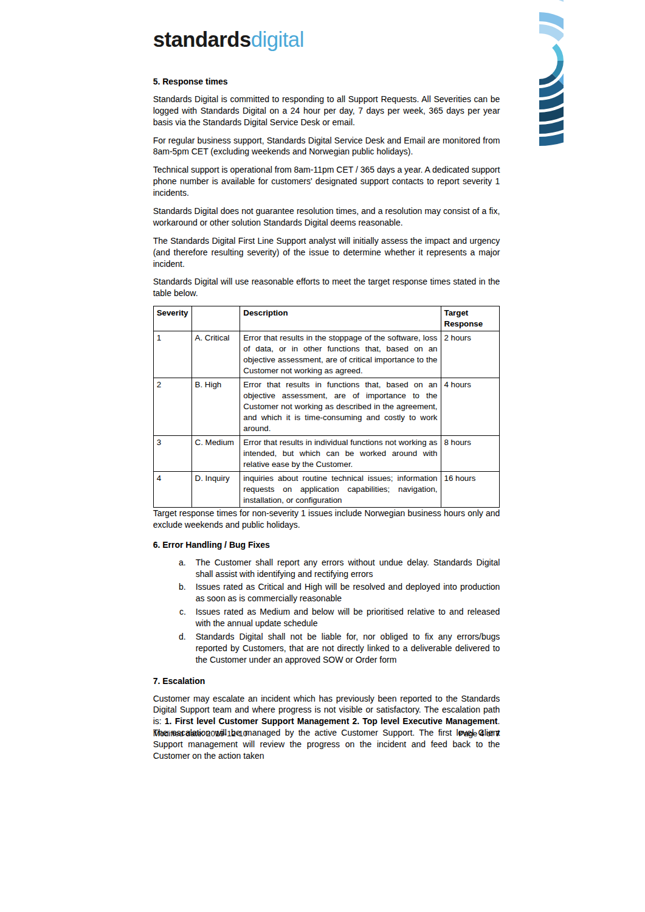standards digital
5. Response times
Standards Digital is committed to responding to all Support Requests. All Severities can be logged with Standards Digital on a 24 hour per day, 7 days per week, 365 days per year basis via the Standards Digital Service Desk or email.
For regular business support, Standards Digital Service Desk and Email are monitored from 8am-5pm CET (excluding weekends and Norwegian public holidays).
Technical support is operational from 8am-11pm CET / 365 days a year. A dedicated support phone number is available for customers' designated support contacts to report severity 1 incidents.
Standards Digital does not guarantee resolution times, and a resolution may consist of a fix, workaround or other solution Standards Digital deems reasonable.
The Standards Digital First Line Support analyst will initially assess the impact and urgency (and therefore resulting severity) of the issue to determine whether it represents a major incident.
Standards Digital will use reasonable efforts to meet the target response times stated in the table below.
| Severity | | Description | Target Response |
| --- | --- | --- | --- |
| 1 | A. Critical | Error that results in the stoppage of the software, loss of data, or in other functions that, based on an objective assessment, are of critical importance to the Customer not working as agreed. | 2 hours |
| 2 | B. High | Error that results in functions that, based on an objective assessment, are of importance to the Customer not working as described in the agreement, and which it is time-consuming and costly to work around. | 4 hours |
| 3 | C. Medium | Error that results in individual functions not working as intended, but which can be worked around with relative ease by the Customer. | 8 hours |
| 4 | D. Inquiry | inquiries about routine technical issues; information requests on application capabilities; navigation, installation, or configuration | 16 hours |
Target response times for non-severity 1 issues include Norwegian business hours only and exclude weekends and public holidays.
6. Error Handling / Bug Fixes
The Customer shall report any errors without undue delay. Standards Digital shall assist with identifying and rectifying errors
Issues rated as Critical and High will be resolved and deployed into production as soon as is commercially reasonable
Issues rated as Medium and below will be prioritised relative to and released with the annual update schedule
Standards Digital shall not be liable for, nor obliged to fix any errors/bugs reported by Customers, that are not directly linked to a deliverable delivered to the Customer under an approved SOW or Order form
7. Escalation
Customer may escalate an incident which has previously been reported to the Standards Digital Support team and where progress is not visible or satisfactory. The escalation path is: 1. First level Customer Support Management 2. Top level Executive Management. The escalation will be managed by the active Customer Support. The first level Client Support management will review the progress on the incident and feed back to the Customer on the action taken
Modified date: 2019-12-10
Page 4 of 7